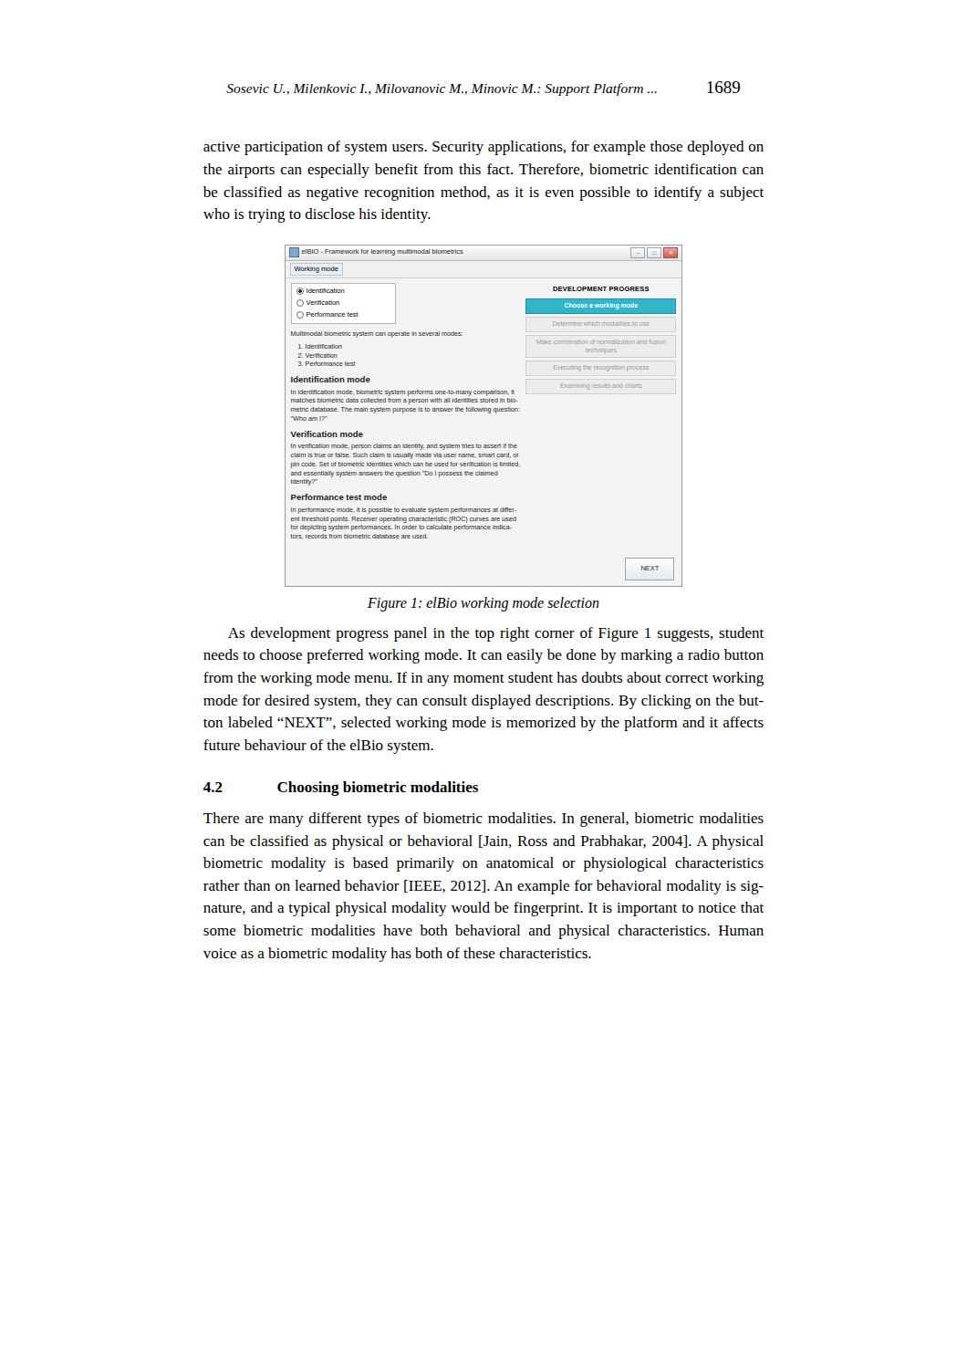Sosevic U., Milenkovic I., Milovanovic M., Minovic M.: Support Platform ... 1689
active participation of system users. Security applications, for example those deployed on the airports can especially benefit from this fact. Therefore, biometric identification can be classified as negative recognition method, as it is even possible to identify a subject who is trying to disclose his identity.
elBIO - Framework for learning multimodal biometrics
–□✕
Working mode
Identification
Verification
Performance test
Multimodal biometric system can operate in several modes:
Identification
Verification
Performance test
Identification mode
In identification mode, biometric system performs one-to-many comparison, it matches biometric data collected from a person with all identities stored in biometric database. The main system purpose is to answer the following question: "Who am I?"
Verification mode
In verification mode, person claims an identity, and system tries to assert if the claim is true or false. Such claim is usually made via user name, smart card, or pin code. Set of biometric identities which can be used for verification is limited, and essentially system answers the question "Do I possess the claimed identity?"
Performance test mode
In performance mode, it is possible to evaluate system performances at different threshold points. Receiver operating characteristic (ROC) curves are used for depicting system performances. In order to calculate performance indicators, records from biometric database are used.
DEVELOPMENT PROGRESS
Choose a working mode
Determine which modalities to use
Make combination of normalization and fusion techniques
Executing the recognition process
Examining results and charts
NEXT
Figure 1: elBio working mode selection
As development progress panel in the top right corner of Figure 1 suggests, student needs to choose preferred working mode. It can easily be done by marking a radio button from the working mode menu. If in any moment student has doubts about correct working mode for desired system, they can consult displayed descriptions. By clicking on the button labeled “NEXT”, selected working mode is memorized by the platform and it affects future behaviour of the elBio system.
4.2 Choosing biometric modalities
There are many different types of biometric modalities. In general, biometric modalities can be classified as physical or behavioral [Jain, Ross and Prabhakar, 2004]. A physical biometric modality is based primarily on anatomical or physiological characteristics rather than on learned behavior [IEEE, 2012]. An example for behavioral modality is signature, and a typical physical modality would be fingerprint. It is important to notice that some biometric modalities have both behavioral and physical characteristics. Human voice as a biometric modality has both of these characteristics.